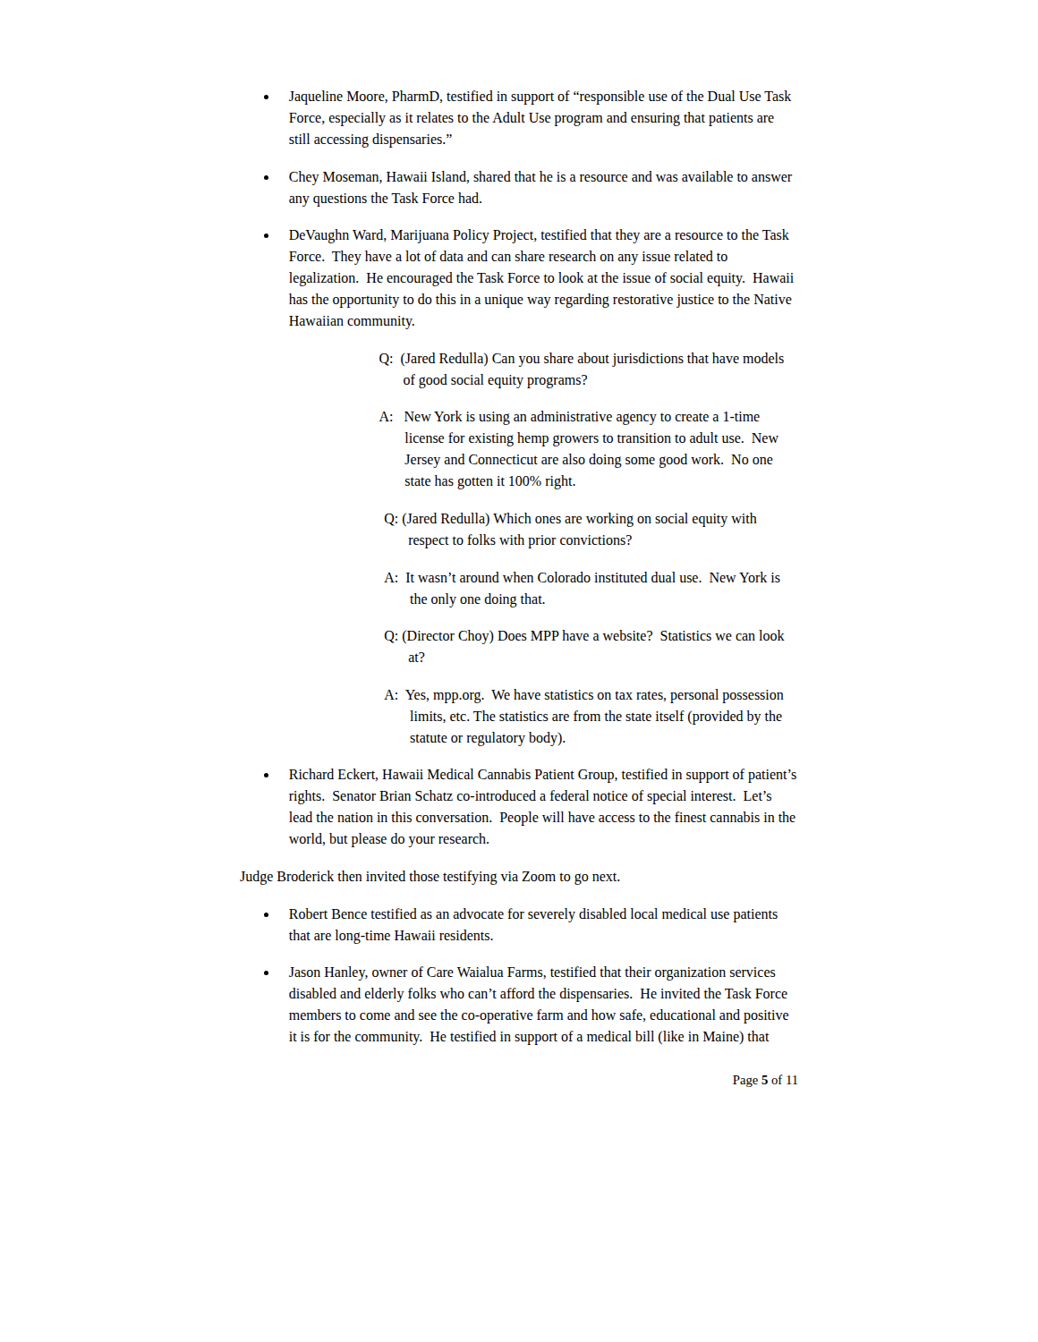Jaqueline Moore, PharmD, testified in support of “responsible use of the Dual Use Task Force, especially as it relates to the Adult Use program and ensuring that patients are still accessing dispensaries.”
Chey Moseman, Hawaii Island, shared that he is a resource and was available to answer any questions the Task Force had.
DeVaughn Ward, Marijuana Policy Project, testified that they are a resource to the Task Force. They have a lot of data and can share research on any issue related to legalization. He encouraged the Task Force to look at the issue of social equity. Hawaii has the opportunity to do this in a unique way regarding restorative justice to the Native Hawaiian community.
Q: (Jared Redulla) Can you share about jurisdictions that have models of good social equity programs?
A: New York is using an administrative agency to create a 1-time license for existing hemp growers to transition to adult use. New Jersey and Connecticut are also doing some good work. No one state has gotten it 100% right.
Q: (Jared Redulla) Which ones are working on social equity with respect to folks with prior convictions?
A: It wasn’t around when Colorado instituted dual use. New York is the only one doing that.
Q: (Director Choy) Does MPP have a website? Statistics we can look at?
A: Yes, mpp.org. We have statistics on tax rates, personal possession limits, etc. The statistics are from the state itself (provided by the statute or regulatory body).
Richard Eckert, Hawaii Medical Cannabis Patient Group, testified in support of patient’s rights. Senator Brian Schatz co-introduced a federal notice of special interest. Let’s lead the nation in this conversation. People will have access to the finest cannabis in the world, but please do your research.
Judge Broderick then invited those testifying via Zoom to go next.
Robert Bence testified as an advocate for severely disabled local medical use patients that are long-time Hawaii residents.
Jason Hanley, owner of Care Waialua Farms, testified that their organization services disabled and elderly folks who can’t afford the dispensaries. He invited the Task Force members to come and see the co-operative farm and how safe, educational and positive it is for the community. He testified in support of a medical bill (like in Maine) that
Page 5 of 11